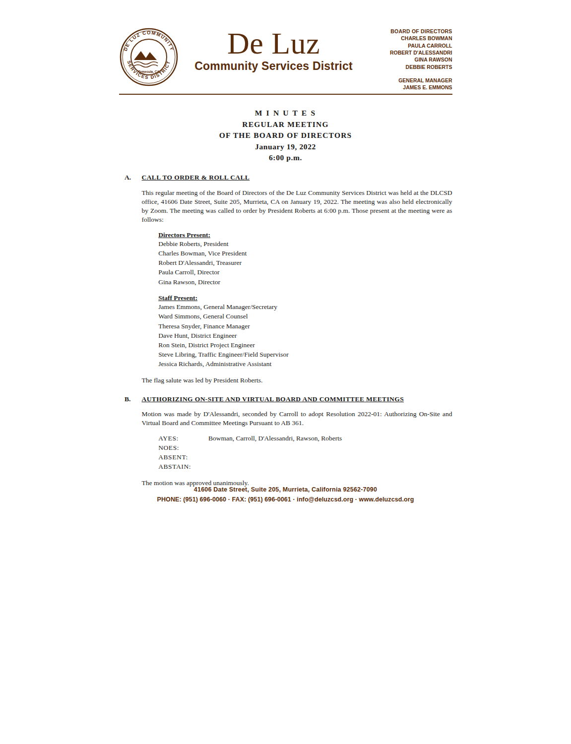DE LUZ COMMUNITY SERVICES DISTRICT Temecula, CA
De Luz
Community Services District
BOARD OF DIRECTORS
CHARLES BOWMAN
PAULA CARROLL
ROBERT D'ALESSANDRI
GINA RAWSON
DEBBIE ROBERTS
GENERAL MANAGER
JAMES E. EMMONS
M I N U T E S
REGULAR MEETING
OF THE BOARD OF DIRECTORS
January 19, 2022
6:00 p.m.
A.
CALL TO ORDER & ROLL CALL
This regular meeting of the Board of Directors of the De Luz Community Services District was held at the DLCSD office, 41606 Date Street, Suite 205, Murrieta, CA on January 19, 2022. The meeting was also held electronically by Zoom. The meeting was called to order by President Roberts at 6:00 p.m. Those present at the meeting were as follows:
Directors Present:
Debbie Roberts, President
Charles Bowman, Vice President
Robert D'Alessandri, Treasurer
Paula Carroll, Director
Gina Rawson, Director
Staff Present:
James Emmons, General Manager/Secretary
Ward Simmons, General Counsel
Theresa Snyder, Finance Manager
Dave Hunt, District Engineer
Ron Stein, District Project Engineer
Steve Libring, Traffic Engineer/Field Supervisor
Jessica Richards, Administrative Assistant
The flag salute was led by President Roberts.
B.
AUTHORIZING ON-SITE AND VIRTUAL BOARD AND COMMITTEE MEETINGS
Motion was made by D'Alessandri, seconded by Carroll to adopt Resolution 2022-01: Authorizing On-Site and Virtual Board and Committee Meetings Pursuant to AB 361.
| AYES: | Bowman, Carroll, D'Alessandri, Rawson, Roberts |
| NOES: | |
| ABSENT: | |
| ABSTAIN: | |
The motion was approved unanimously.
41606 Date Street, Suite 205, Murrieta, California 92562-7090
PHONE: (951) 696-0060 · FAX: (951) 696-0061 · info@deluzcsd.org · www.deluzcsd.org